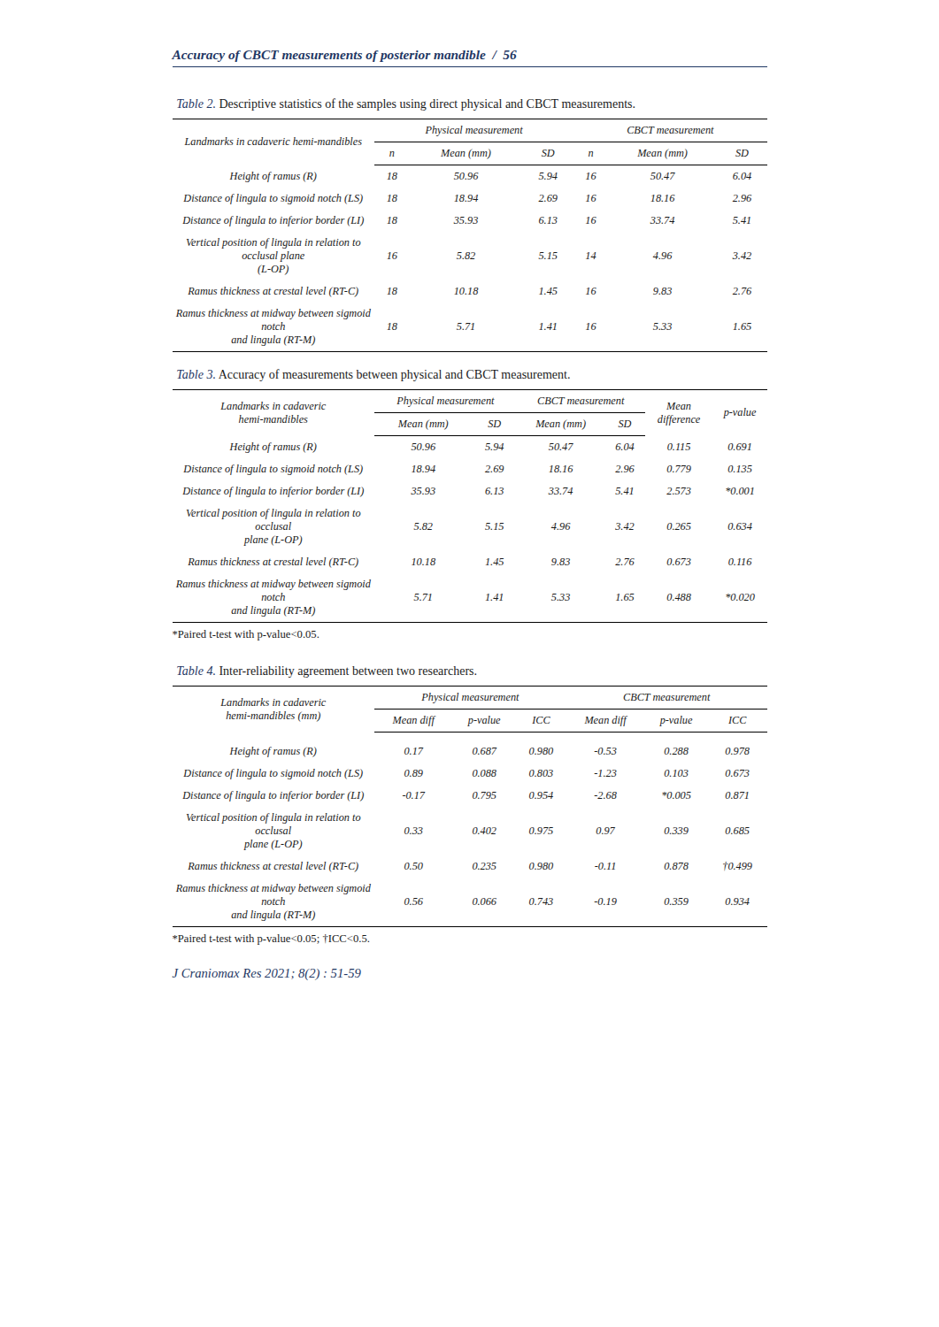Accuracy of CBCT measurements of posterior mandible / 56
Table 2. Descriptive statistics of the samples using direct physical and CBCT measurements.
| Landmarks in cadaveric hemi-mandibles | Physical measurement | CBCT measurement |
| --- | --- | --- |
| n | Mean (mm) | SD | n | Mean (mm) | SD |
| Height of ramus (R) | 18 | 50.96 | 5.94 | 16 | 50.47 | 6.04 |
| Distance of lingula to sigmoid notch (LS) | 18 | 18.94 | 2.69 | 16 | 18.16 | 2.96 |
| Distance of lingula to inferior border (LI) | 18 | 35.93 | 6.13 | 16 | 33.74 | 5.41 |
| Vertical position of lingula in relation to occlusal plane (L-OP) | 16 | 5.82 | 5.15 | 14 | 4.96 | 3.42 |
| Ramus thickness at crestal level (RT-C) | 18 | 10.18 | 1.45 | 16 | 9.83 | 2.76 |
| Ramus thickness at midway between sigmoid notch and lingula (RT-M) | 18 | 5.71 | 1.41 | 16 | 5.33 | 1.65 |
Table 3. Accuracy of measurements between physical and CBCT measurement.
| Landmarks in cadaveric hemi-mandibles | Physical measurement | CBCT measurement | Mean difference | p-value |
| --- | --- | --- | --- | --- |
| Mean (mm) | SD | Mean (mm) | SD |
| Height of ramus (R) | 50.96 | 5.94 | 50.47 | 6.04 | 0.115 | 0.691 |
| Distance of lingula to sigmoid notch (LS) | 18.94 | 2.69 | 18.16 | 2.96 | 0.779 | 0.135 |
| Distance of lingula to inferior border (LI) | 35.93 | 6.13 | 33.74 | 5.41 | 2.573 | *0.001 |
| Vertical position of lingula in relation to occlusal plane (L-OP) | 5.82 | 5.15 | 4.96 | 3.42 | 0.265 | 0.634 |
| Ramus thickness at crestal level (RT-C) | 10.18 | 1.45 | 9.83 | 2.76 | 0.673 | 0.116 |
| Ramus thickness at midway between sigmoid notch and lingula (RT-M) | 5.71 | 1.41 | 5.33 | 1.65 | 0.488 | *0.020 |
*Paired t-test with p-value<0.05.
Table 4. Inter-reliability agreement between two researchers.
| Landmarks in cadaveric hemi-mandibles (mm) | Physical measurement | CBCT measurement |
| --- | --- | --- |
| Mean diff | p-value | ICC | Mean diff | p-value | ICC |
| Height of ramus (R) | 0.17 | 0.687 | 0.980 | -0.53 | 0.288 | 0.978 |
| Distance of lingula to sigmoid notch (LS) | 0.89 | 0.088 | 0.803 | -1.23 | 0.103 | 0.673 |
| Distance of lingula to inferior border (LI) | -0.17 | 0.795 | 0.954 | -2.68 | *0.005 | 0.871 |
| Vertical position of lingula in relation to occlusal plane (L-OP) | 0.33 | 0.402 | 0.975 | 0.97 | 0.339 | 0.685 |
| Ramus thickness at crestal level (RT-C) | 0.50 | 0.235 | 0.980 | -0.11 | 0.878 | †0.499 |
| Ramus thickness at midway between sigmoid notch and lingula (RT-M) | 0.56 | 0.066 | 0.743 | -0.19 | 0.359 | 0.934 |
*Paired t-test with p-value<0.05; †ICC<0.5.
J Craniomax Res 2021; 8(2) : 51-59